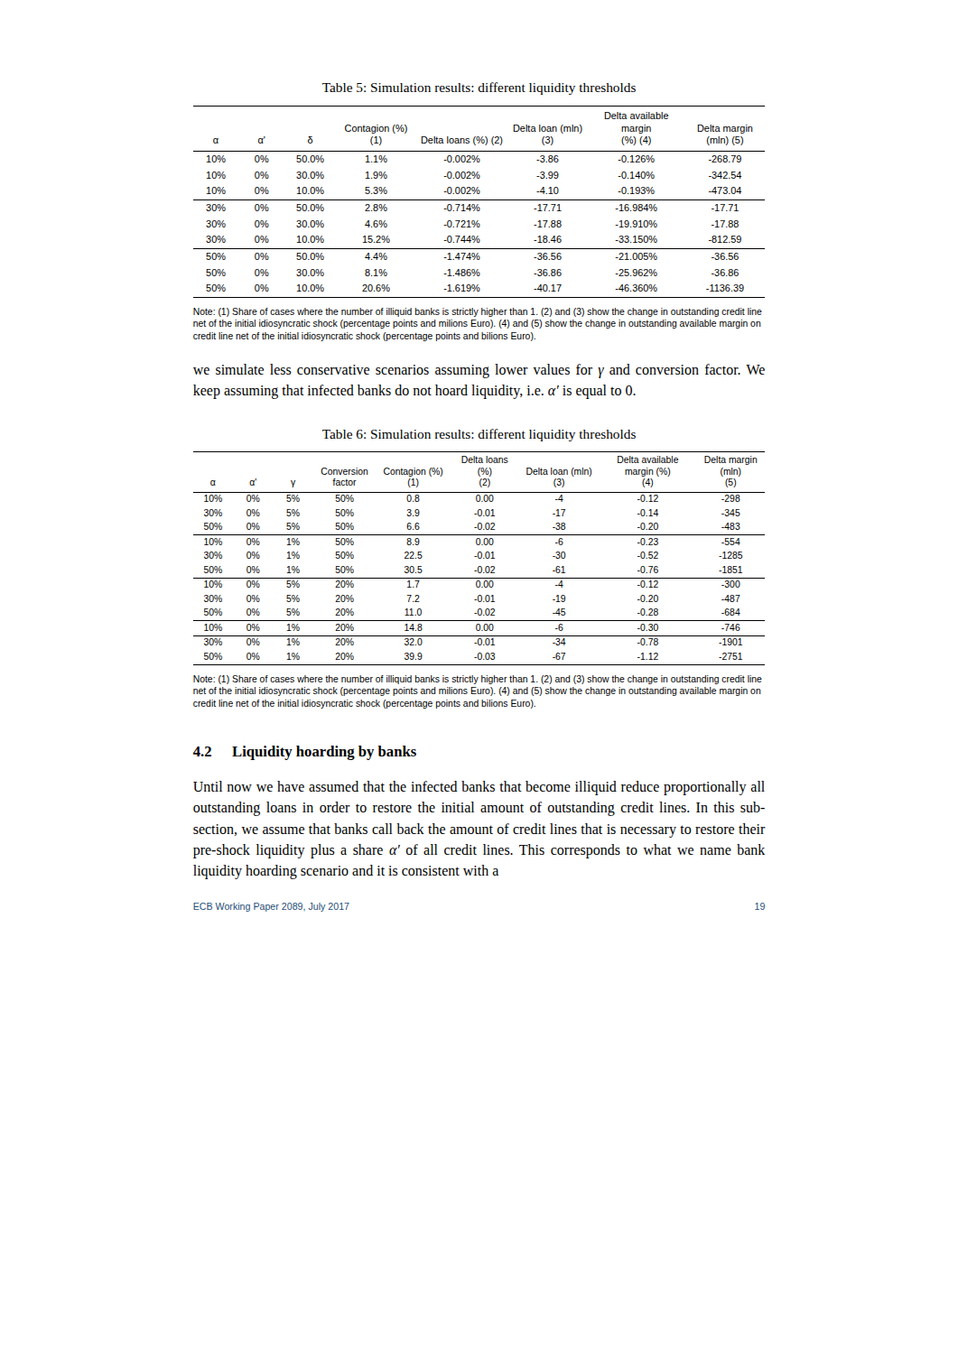Table 5: Simulation results: different liquidity thresholds
| α | α' | δ | Contagion (%) (1) | Delta loans (%) (2) | Delta loan (mln) (3) | Delta available margin (%) (4) | Delta margin (mln) (5) |
| --- | --- | --- | --- | --- | --- | --- | --- |
| 10% | 0% | 50.0% | 1.1% | -0.002% | -3.86 | -0.126% | -268.79 |
| 10% | 0% | 30.0% | 1.9% | -0.002% | -3.99 | -0.140% | -342.54 |
| 10% | 0% | 10.0% | 5.3% | -0.002% | -4.10 | -0.193% | -473.04 |
| 30% | 0% | 50.0% | 2.8% | -0.714% | -17.71 | -16.984% | -17.71 |
| 30% | 0% | 30.0% | 4.6% | -0.721% | -17.88 | -19.910% | -17.88 |
| 30% | 0% | 10.0% | 15.2% | -0.744% | -18.46 | -33.150% | -812.59 |
| 50% | 0% | 50.0% | 4.4% | -1.474% | -36.56 | -21.005% | -36.56 |
| 50% | 0% | 30.0% | 8.1% | -1.486% | -36.86 | -25.962% | -36.86 |
| 50% | 0% | 10.0% | 20.6% | -1.619% | -40.17 | -46.360% | -1136.39 |
Note: (1) Share of cases where the number of illiquid banks is strictly higher than 1. (2) and (3) show the change in outstanding credit line net of the initial idiosyncratic shock (percentage points and milions Euro). (4) and (5) show the change in outstanding available margin on credit line net of the initial idiosyncratic shock (percentage points and bilions Euro).
we simulate less conservative scenarios assuming lower values for γ and conversion factor. We keep assuming that infected banks do not hoard liquidity, i.e. α′ is equal to 0.
Table 6: Simulation results: different liquidity thresholds
| α | α' | γ | Conversion factor | Contagion (%) (1) | Delta loans (%) (2) | Delta loan (mln) (3) | Delta available margin (%) (4) | Delta margin (mln) (5) |
| --- | --- | --- | --- | --- | --- | --- | --- | --- |
| 10% | 0% | 5% | 50% | 0.8 | 0.00 | -4 | -0.12 | -298 |
| 30% | 0% | 5% | 50% | 3.9 | -0.01 | -17 | -0.14 | -345 |
| 50% | 0% | 5% | 50% | 6.6 | -0.02 | -38 | -0.20 | -483 |
| 10% | 0% | 1% | 50% | 8.9 | 0.00 | -6 | -0.23 | -554 |
| 30% | 0% | 1% | 50% | 22.5 | -0.01 | -30 | -0.52 | -1285 |
| 50% | 0% | 1% | 50% | 30.5 | -0.02 | -61 | -0.76 | -1851 |
| 10% | 0% | 5% | 20% | 1.7 | 0.00 | -4 | -0.12 | -300 |
| 30% | 0% | 5% | 20% | 7.2 | -0.01 | -19 | -0.20 | -487 |
| 50% | 0% | 5% | 20% | 11.0 | -0.02 | -45 | -0.28 | -684 |
| 10% | 0% | 1% | 20% | 14.8 | 0.00 | -6 | -0.30 | -746 |
| 30% | 0% | 1% | 20% | 32.0 | -0.01 | -34 | -0.78 | -1901 |
| 50% | 0% | 1% | 20% | 39.9 | -0.03 | -67 | -1.12 | -2751 |
Note: (1) Share of cases where the number of illiquid banks is strictly higher than 1. (2) and (3) show the change in outstanding credit line net of the initial idiosyncratic shock (percentage points and milions Euro). (4) and (5) show the change in outstanding available margin on credit line net of the initial idiosyncratic shock (percentage points and bilions Euro).
4.2 Liquidity hoarding by banks
Until now we have assumed that the infected banks that become illiquid reduce proportionally all outstanding loans in order to restore the initial amount of outstanding credit lines. In this sub-section, we assume that banks call back the amount of credit lines that is necessary to restore their pre-shock liquidity plus a share α′ of all credit lines. This corresponds to what we name bank liquidity hoarding scenario and it is consistent with a
ECB Working Paper 2089, July 2017
19